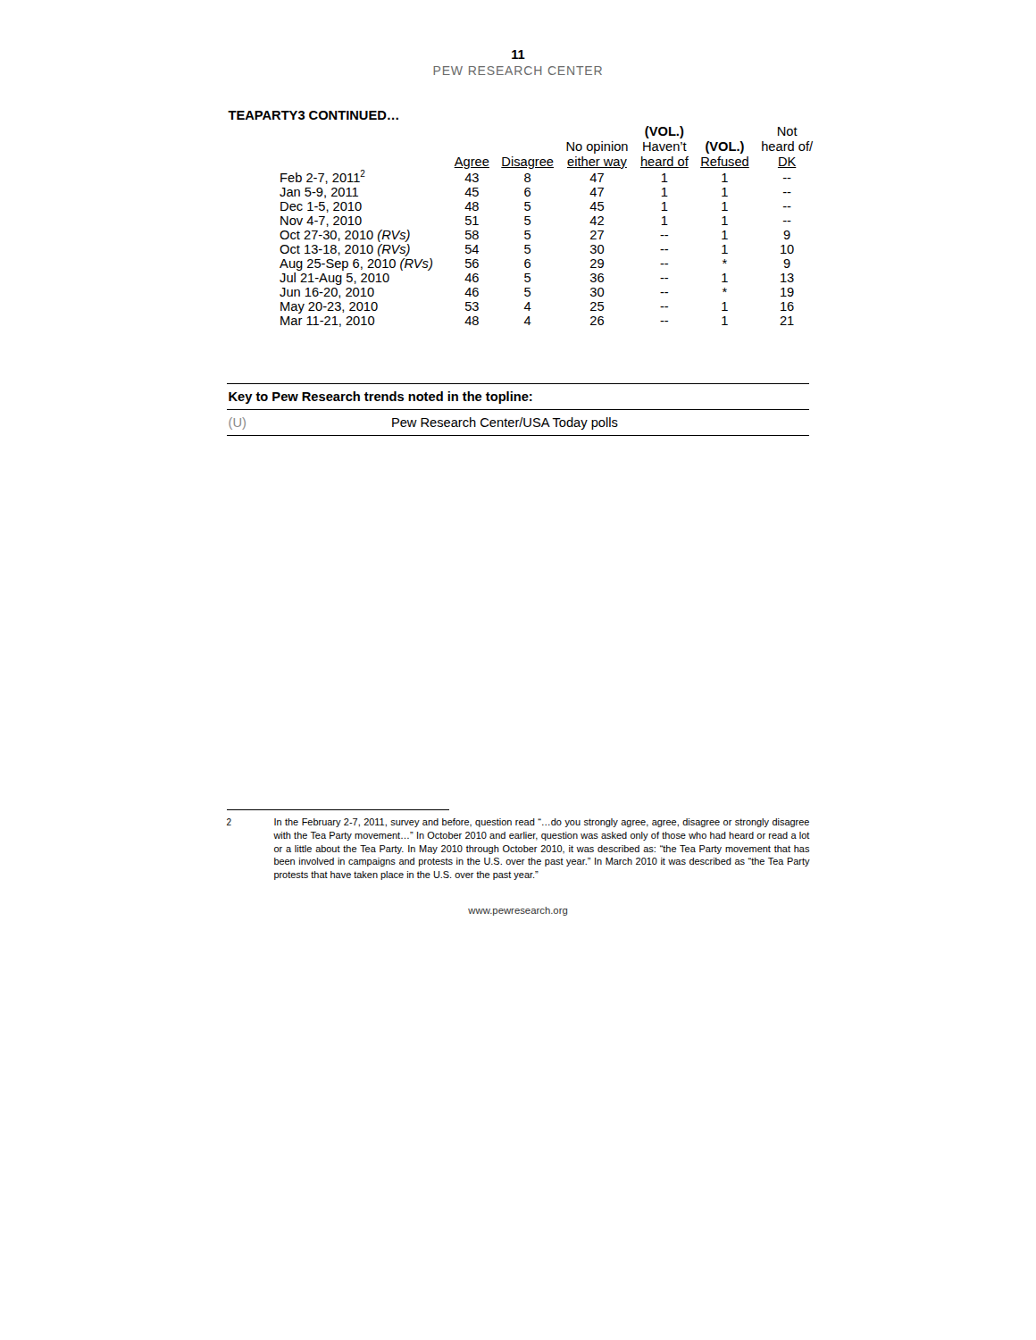11
PEW RESEARCH CENTER
TEAPARTY3 CONTINUED…
| | | | | (VOL.) | | Not |
| --- | --- | --- | --- | --- | --- | --- |
| | | | No opinion | Haven’t | (VOL.) | heard of/ |
| | Agree | Disagree | either way | heard of | Refused | DK |
| Feb 2-7, 2011 2 | 43 | 8 | 47 | 1 | 1 | -- |
| Jan 5-9, 2011 | 45 | 6 | 47 | 1 | 1 | -- |
| Dec 1-5, 2010 | 48 | 5 | 45 | 1 | 1 | -- |
| Nov 4-7, 2010 | 51 | 5 | 42 | 1 | 1 | -- |
| Oct 27-30, 2010 (RVs) | 58 | 5 | 27 | -- | 1 | 9 |
| Oct 13-18, 2010 (RVs) | 54 | 5 | 30 | -- | 1 | 10 |
| Aug 25-Sep 6, 2010 (RVs) | 56 | 6 | 29 | -- | * | 9 |
| Jul 21-Aug 5, 2010 | 46 | 5 | 36 | -- | 1 | 13 |
| Jun 16-20, 2010 | 46 | 5 | 30 | -- | * | 19 |
| May 20-23, 2010 | 53 | 4 | 25 | -- | 1 | 16 |
| Mar 11-21, 2010 | 48 | 4 | 26 | -- | 1 | 21 |
Key to Pew Research trends noted in the topline:
(U)
Pew Research Center/USA Today polls
2
In the February 2-7, 2011, survey and before, question read “…do you strongly agree, agree, disagree or strongly disagree with the Tea Party movement…” In October 2010 and earlier, question was asked only of those who had heard or read a lot or a little about the Tea Party. In May 2010 through October 2010, it was described as: “the Tea Party movement that has been involved in campaigns and protests in the U.S. over the past year.” In March 2010 it was described as “the Tea Party protests that have taken place in the U.S. over the past year.”
www.pewresearch.org